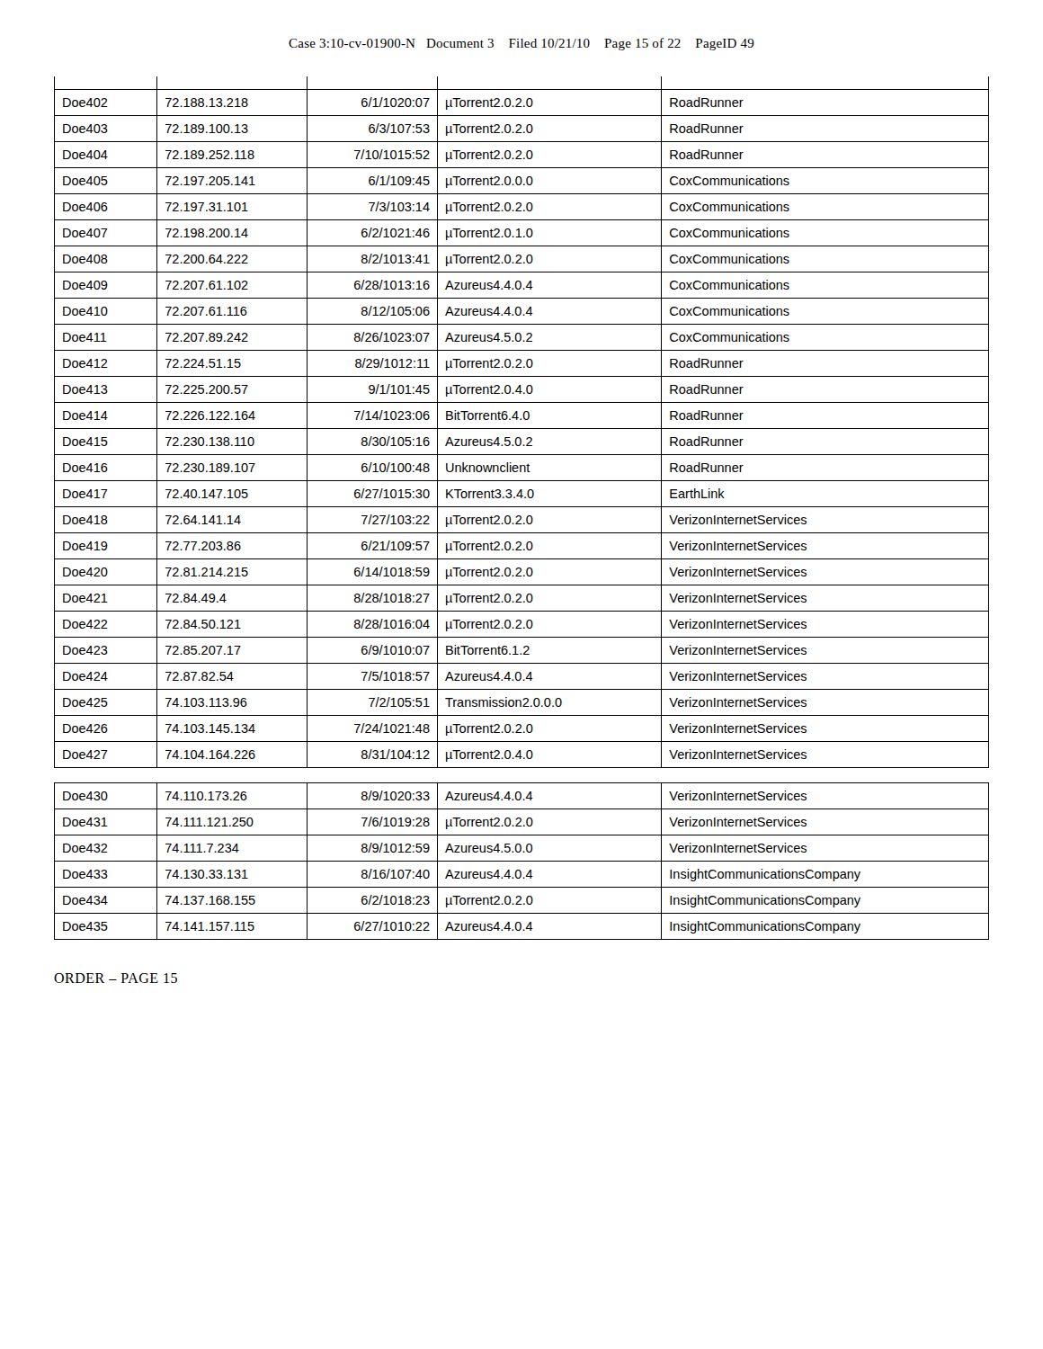Case 3:10-cv-01900-N Document 3 Filed 10/21/10 Page 15 of 22 PageID 49
| Doe402 | 72.188.13.218 | 6/1/1020:07 | µTorrent2.0.2.0 | RoadRunner |
| Doe403 | 72.189.100.13 | 6/3/107:53 | µTorrent2.0.2.0 | RoadRunner |
| Doe404 | 72.189.252.118 | 7/10/1015:52 | µTorrent2.0.2.0 | RoadRunner |
| Doe405 | 72.197.205.141 | 6/1/109:45 | µTorrent2.0.0.0 | CoxCommunications |
| Doe406 | 72.197.31.101 | 7/3/103:14 | µTorrent2.0.2.0 | CoxCommunications |
| Doe407 | 72.198.200.14 | 6/2/1021:46 | µTorrent2.0.1.0 | CoxCommunications |
| Doe408 | 72.200.64.222 | 8/2/1013:41 | µTorrent2.0.2.0 | CoxCommunications |
| Doe409 | 72.207.61.102 | 6/28/1013:16 | Azureus4.4.0.4 | CoxCommunications |
| Doe410 | 72.207.61.116 | 8/12/105:06 | Azureus4.4.0.4 | CoxCommunications |
| Doe411 | 72.207.89.242 | 8/26/1023:07 | Azureus4.5.0.2 | CoxCommunications |
| Doe412 | 72.224.51.15 | 8/29/1012:11 | µTorrent2.0.2.0 | RoadRunner |
| Doe413 | 72.225.200.57 | 9/1/101:45 | µTorrent2.0.4.0 | RoadRunner |
| Doe414 | 72.226.122.164 | 7/14/1023:06 | BitTorrent6.4.0 | RoadRunner |
| Doe415 | 72.230.138.110 | 8/30/105:16 | Azureus4.5.0.2 | RoadRunner |
| Doe416 | 72.230.189.107 | 6/10/100:48 | Unknownclient | RoadRunner |
| Doe417 | 72.40.147.105 | 6/27/1015:30 | KTorrent3.3.4.0 | EarthLink |
| Doe418 | 72.64.141.14 | 7/27/103:22 | µTorrent2.0.2.0 | VerizonInternetServices |
| Doe419 | 72.77.203.86 | 6/21/109:57 | µTorrent2.0.2.0 | VerizonInternetServices |
| Doe420 | 72.81.214.215 | 6/14/1018:59 | µTorrent2.0.2.0 | VerizonInternetServices |
| Doe421 | 72.84.49.4 | 8/28/1018:27 | µTorrent2.0.2.0 | VerizonInternetServices |
| Doe422 | 72.84.50.121 | 8/28/1016:04 | µTorrent2.0.2.0 | VerizonInternetServices |
| Doe423 | 72.85.207.17 | 6/9/1010:07 | BitTorrent6.1.2 | VerizonInternetServices |
| Doe424 | 72.87.82.54 | 7/5/1018:57 | Azureus4.4.0.4 | VerizonInternetServices |
| Doe425 | 74.103.113.96 | 7/2/105:51 | Transmission2.0.0.0 | VerizonInternetServices |
| Doe426 | 74.103.145.134 | 7/24/1021:48 | µTorrent2.0.2.0 | VerizonInternetServices |
| Doe427 | 74.104.164.226 | 8/31/104:12 | µTorrent2.0.4.0 | VerizonInternetServices |
| Doe430 | 74.110.173.26 | 8/9/1020:33 | Azureus4.4.0.4 | VerizonInternetServices |
| Doe431 | 74.111.121.250 | 7/6/1019:28 | µTorrent2.0.2.0 | VerizonInternetServices |
| Doe432 | 74.111.7.234 | 8/9/1012:59 | Azureus4.5.0.0 | VerizonInternetServices |
| Doe433 | 74.130.33.131 | 8/16/107:40 | Azureus4.4.0.4 | InsightCommunicationsCompany |
| Doe434 | 74.137.168.155 | 6/2/1018:23 | µTorrent2.0.2.0 | InsightCommunicationsCompany |
| Doe435 | 74.141.157.115 | 6/27/1010:22 | Azureus4.4.0.4 | InsightCommunicationsCompany |
ORDER – PAGE 15